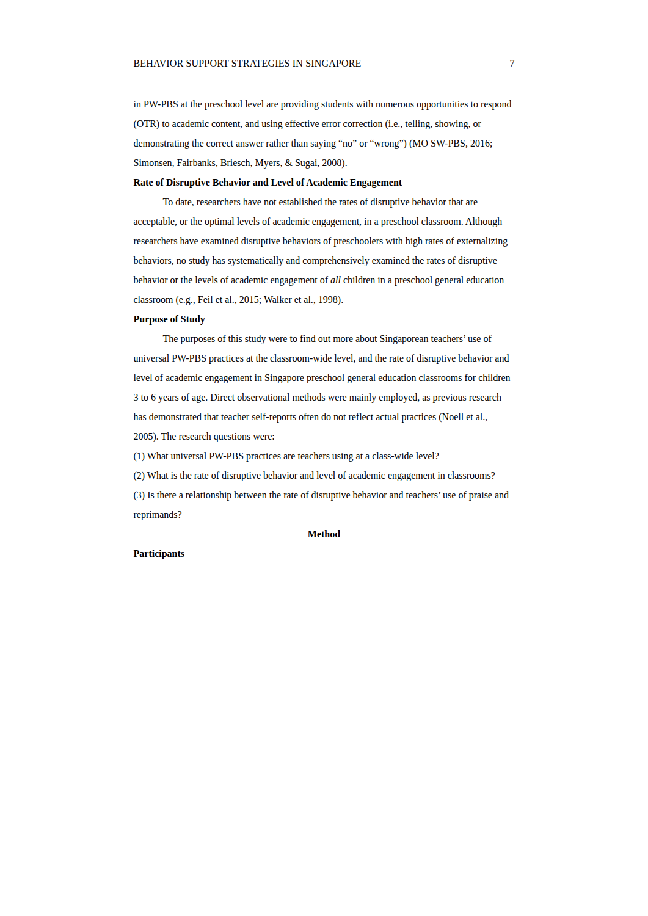Behavior Support Strategies in Singapore 7
in PW-PBS at the preschool level are providing students with numerous opportunities to respond (OTR) to academic content, and using effective error correction (i.e., telling, showing, or demonstrating the correct answer rather than saying “no” or “wrong”) (MO SW-PBS, 2016; Simonsen, Fairbanks, Briesch, Myers, & Sugai, 2008).
Rate of Disruptive Behavior and Level of Academic Engagement
To date, researchers have not established the rates of disruptive behavior that are acceptable, or the optimal levels of academic engagement, in a preschool classroom. Although researchers have examined disruptive behaviors of preschoolers with high rates of externalizing behaviors, no study has systematically and comprehensively examined the rates of disruptive behavior or the levels of academic engagement of all children in a preschool general education classroom (e.g., Feil et al., 2015; Walker et al., 1998).
Purpose of Study
The purposes of this study were to find out more about Singaporean teachers’ use of universal PW-PBS practices at the classroom-wide level, and the rate of disruptive behavior and level of academic engagement in Singapore preschool general education classrooms for children 3 to 6 years of age. Direct observational methods were mainly employed, as previous research has demonstrated that teacher self-reports often do not reflect actual practices (Noell et al., 2005). The research questions were:
(1) What universal PW-PBS practices are teachers using at a class-wide level?
(2) What is the rate of disruptive behavior and level of academic engagement in classrooms?
(3) Is there a relationship between the rate of disruptive behavior and teachers’ use of praise and reprimands?
Method
Participants